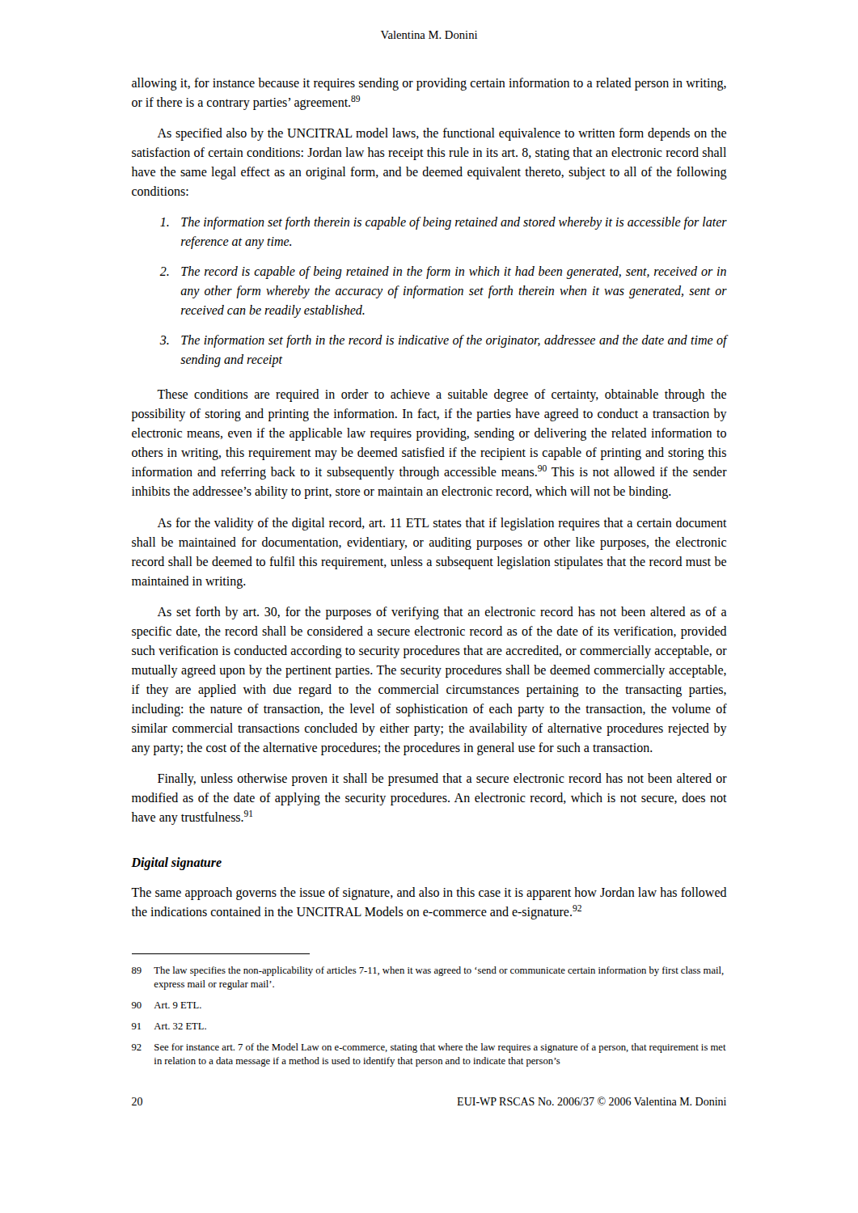Valentina M. Donini
allowing it, for instance because it requires sending or providing certain information to a related person in writing, or if there is a contrary parties’ agreement.89
As specified also by the UNCITRAL model laws, the functional equivalence to written form depends on the satisfaction of certain conditions: Jordan law has receipt this rule in its art. 8, stating that an electronic record shall have the same legal effect as an original form, and be deemed equivalent thereto, subject to all of the following conditions:
The information set forth therein is capable of being retained and stored whereby it is accessible for later reference at any time.
The record is capable of being retained in the form in which it had been generated, sent, received or in any other form whereby the accuracy of information set forth therein when it was generated, sent or received can be readily established.
The information set forth in the record is indicative of the originator, addressee and the date and time of sending and receipt
These conditions are required in order to achieve a suitable degree of certainty, obtainable through the possibility of storing and printing the information. In fact, if the parties have agreed to conduct a transaction by electronic means, even if the applicable law requires providing, sending or delivering the related information to others in writing, this requirement may be deemed satisfied if the recipient is capable of printing and storing this information and referring back to it subsequently through accessible means.90 This is not allowed if the sender inhibits the addressee’s ability to print, store or maintain an electronic record, which will not be binding.
As for the validity of the digital record, art. 11 ETL states that if legislation requires that a certain document shall be maintained for documentation, evidentiary, or auditing purposes or other like purposes, the electronic record shall be deemed to fulfil this requirement, unless a subsequent legislation stipulates that the record must be maintained in writing.
As set forth by art. 30, for the purposes of verifying that an electronic record has not been altered as of a specific date, the record shall be considered a secure electronic record as of the date of its verification, provided such verification is conducted according to security procedures that are accredited, or commercially acceptable, or mutually agreed upon by the pertinent parties. The security procedures shall be deemed commercially acceptable, if they are applied with due regard to the commercial circumstances pertaining to the transacting parties, including: the nature of transaction, the level of sophistication of each party to the transaction, the volume of similar commercial transactions concluded by either party; the availability of alternative procedures rejected by any party; the cost of the alternative procedures; the procedures in general use for such a transaction.
Finally, unless otherwise proven it shall be presumed that a secure electronic record has not been altered or modified as of the date of applying the security procedures. An electronic record, which is not secure, does not have any trustfulness.91
Digital signature
The same approach governs the issue of signature, and also in this case it is apparent how Jordan law has followed the indications contained in the UNCITRAL Models on e-commerce and e-signature.92
89 The law specifies the non-applicability of articles 7-11, when it was agreed to ‘send or communicate certain information by first class mail, express mail or regular mail’.
90 Art. 9 ETL.
91 Art. 32 ETL.
92 See for instance art. 7 of the Model Law on e-commerce, stating that where the law requires a signature of a person, that requirement is met in relation to a data message if a method is used to identify that person and to indicate that person’s
20 EUI-WP RSCAS No. 2006/37 © 2006 Valentina M. Donini